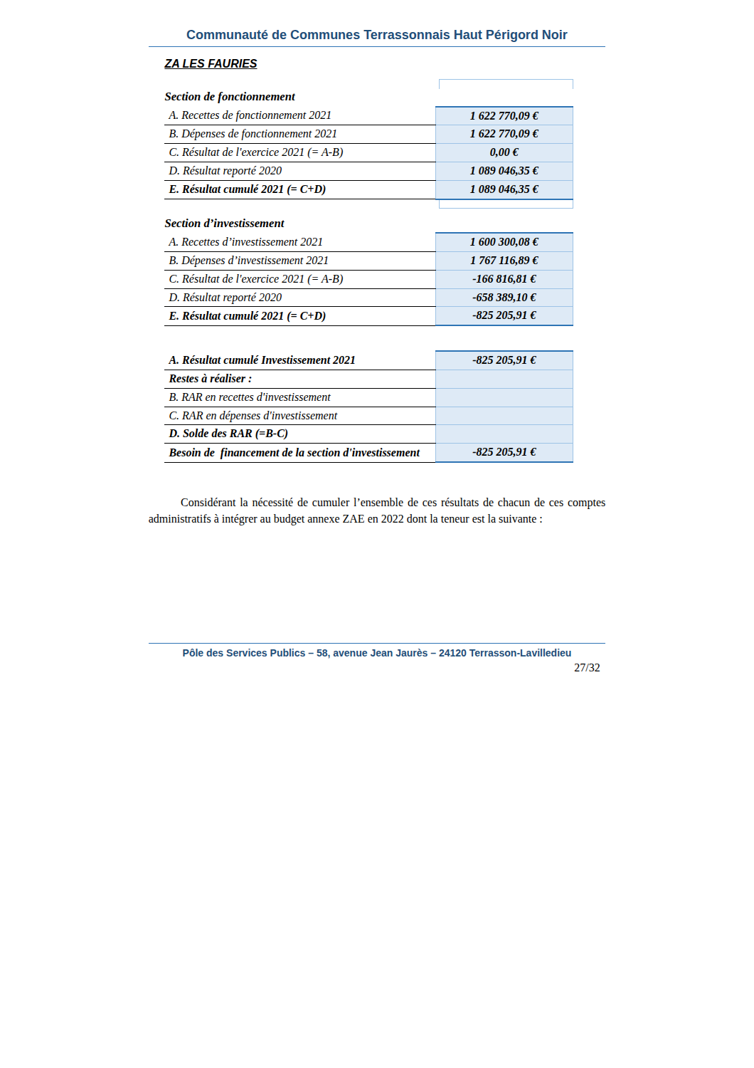Communauté de Communes Terrassonnais Haut Périgord Noir
ZA LES FAURIES
Section de fonctionnement
| A. Recettes de fonctionnement 2021 | 1 622 770,09 € |
| B. Dépenses de fonctionnement 2021 | 1 622 770,09 € |
| C. Résultat de l'exercice 2021 (= A-B) | 0,00 € |
| D. Résultat reporté 2020 | 1 089 046,35 € |
| E. Résultat cumulé 2021 (= C+D) | 1 089 046,35 € |
Section d’investissement
| A. Recettes d’investissement 2021 | 1 600 300,08 € |
| B. Dépenses d’investissement 2021 | 1 767 116,89 € |
| C. Résultat de l'exercice 2021 (= A-B) | -166 816,81 € |
| D. Résultat reporté 2020 | -658 389,10 € |
| E. Résultat cumulé 2021 (= C+D) | -825 205,91 € |
| A. Résultat cumulé Investissement 2021 | -825 205,91 € |
| Restes à réaliser : | |
| B. RAR en recettes d'investissement | |
| C. RAR en dépenses d'investissement | |
| D. Solde des RAR (=B-C) | |
| Besoin de financement de la section d'investissement | -825 205,91 € |
Considérant la nécessité de cumuler l’ensemble de ces résultats de chacun de ces comptes administratifs à intégrer au budget annexe ZAE en 2022 dont la teneur est la suivante :
Pôle des Services Publics – 58, avenue Jean Jaurès – 24120 Terrasson-Lavilledieu
27/32